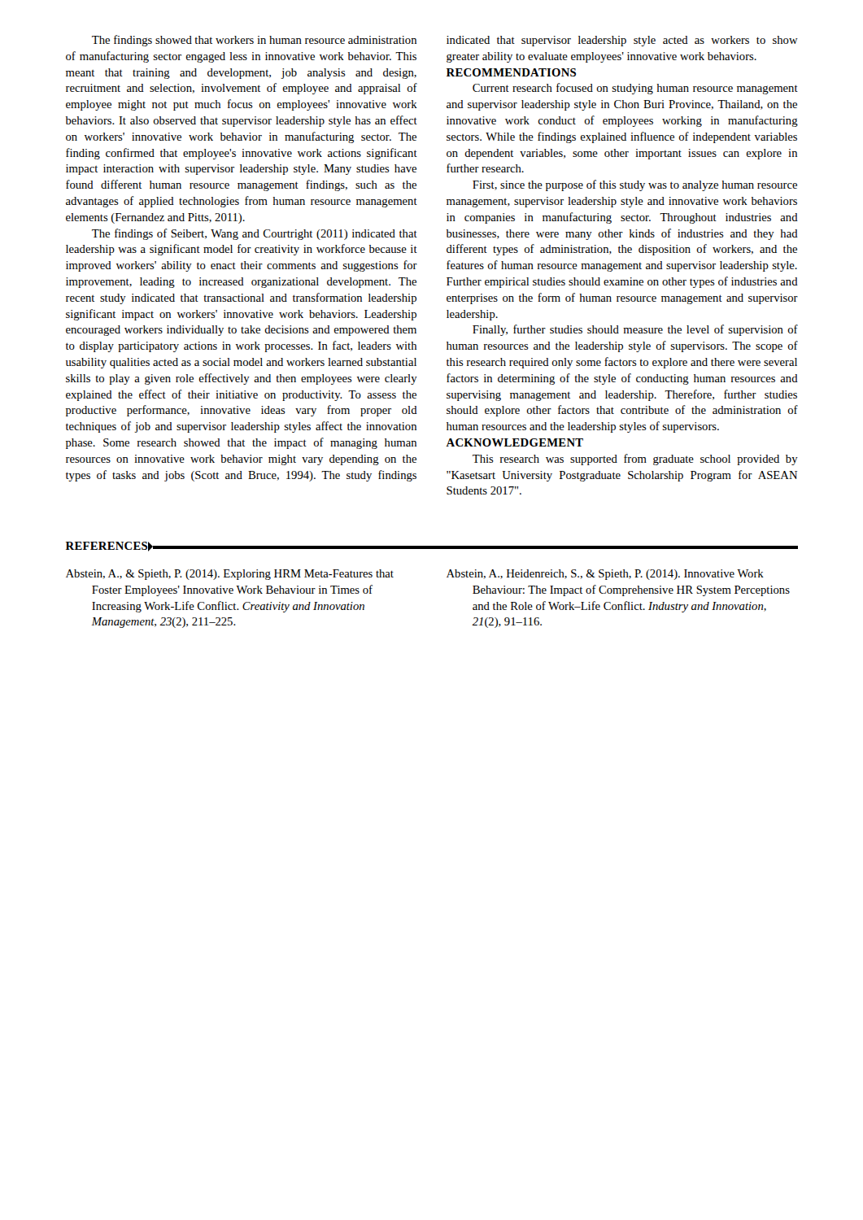The findings showed that workers in human resource administration of manufacturing sector engaged less in innovative work behavior. This meant that training and development, job analysis and design, recruitment and selection, involvement of employee and appraisal of employee might not put much focus on employees' innovative work behaviors. It also observed that supervisor leadership style has an effect on workers' innovative work behavior in manufacturing sector. The finding confirmed that employee's innovative work actions significant impact interaction with supervisor leadership style. Many studies have found different human resource management findings, such as the advantages of applied technologies from human resource management elements (Fernandez and Pitts, 2011).
The findings of Seibert, Wang and Courtright (2011) indicated that leadership was a significant model for creativity in workforce because it improved workers' ability to enact their comments and suggestions for improvement, leading to increased organizational development. The recent study indicated that transactional and transformation leadership significant impact on workers' innovative work behaviors. Leadership encouraged workers individually to take decisions and empowered them to display participatory actions in work processes. In fact, leaders with usability qualities acted as a social model and workers learned substantial skills to play a given role effectively and then employees were clearly explained the effect of their initiative on productivity. To assess the productive performance, innovative ideas vary from proper old techniques of job and supervisor leadership styles affect the innovation phase. Some research showed that the impact of managing human resources on innovative work behavior might vary depending on the types of tasks and jobs (Scott and Bruce, 1994). The study findings indicated that supervisor leadership style acted as workers to show greater ability to evaluate employees' innovative work behaviors.
RECOMMENDATIONS
Current research focused on studying human resource management and supervisor leadership style in Chon Buri Province, Thailand, on the innovative work conduct of employees working in manufacturing sectors. While the findings explained influence of independent variables on dependent variables, some other important issues can explore in further research.
First, since the purpose of this study was to analyze human resource management, supervisor leadership style and innovative work behaviors in companies in manufacturing sector. Throughout industries and businesses, there were many other kinds of industries and they had different types of administration, the disposition of workers, and the features of human resource management and supervisor leadership style. Further empirical studies should examine on other types of industries and enterprises on the form of human resource management and supervisor leadership.
Finally, further studies should measure the level of supervision of human resources and the leadership style of supervisors. The scope of this research required only some factors to explore and there were several factors in determining of the style of conducting human resources and supervising management and leadership. Therefore, further studies should explore other factors that contribute of the administration of human resources and the leadership styles of supervisors.
ACKNOWLEDGEMENT
This research was supported from graduate school provided by "Kasetsart University Postgraduate Scholarship Program for ASEAN Students 2017".
REFERENCES
Abstein, A., & Spieth, P. (2014). Exploring HRM Meta-Features that Foster Employees' Innovative Work Behaviour in Times of Increasing Work-Life Conflict. Creativity and Innovation Management, 23(2), 211–225.
Abstein, A., Heidenreich, S., & Spieth, P. (2014). Innovative Work Behaviour: The Impact of Comprehensive HR System Perceptions and the Role of Work–Life Conflict. Industry and Innovation, 21(2), 91–116.